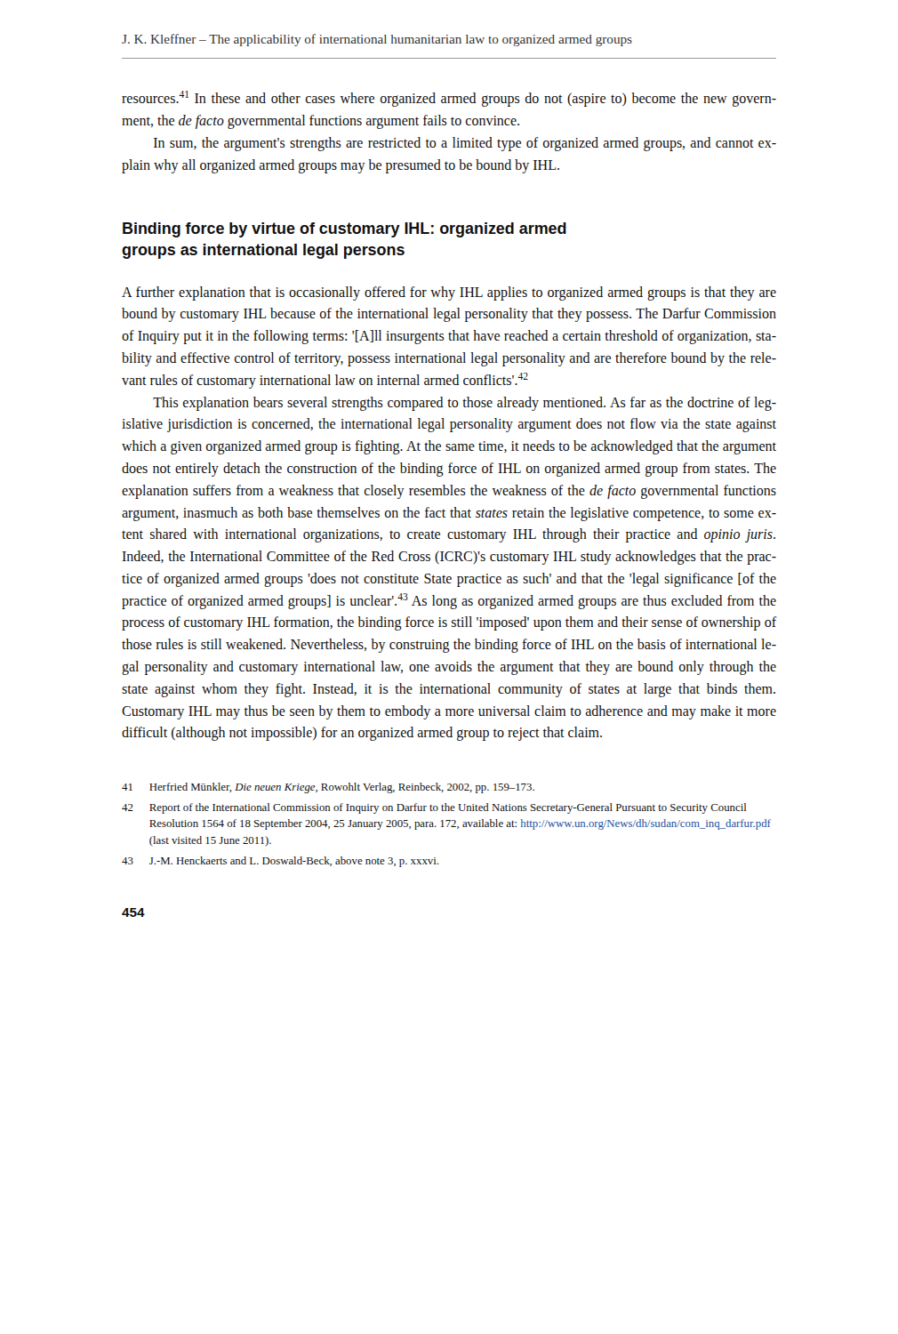J. K. Kleffner – The applicability of international humanitarian law to organized armed groups
resources.41 In these and other cases where organized armed groups do not (aspire to) become the new government, the de facto governmental functions argument fails to convince.
In sum, the argument's strengths are restricted to a limited type of organized armed groups, and cannot explain why all organized armed groups may be presumed to be bound by IHL.
Binding force by virtue of customary IHL: organized armed
groups as international legal persons
A further explanation that is occasionally offered for why IHL applies to organized armed groups is that they are bound by customary IHL because of the international legal personality that they possess. The Darfur Commission of Inquiry put it in the following terms: '[A]ll insurgents that have reached a certain threshold of organization, stability and effective control of territory, possess international legal personality and are therefore bound by the relevant rules of customary international law on internal armed conflicts'.42
This explanation bears several strengths compared to those already mentioned. As far as the doctrine of legislative jurisdiction is concerned, the international legal personality argument does not flow via the state against which a given organized armed group is fighting. At the same time, it needs to be acknowledged that the argument does not entirely detach the construction of the binding force of IHL on organized armed group from states. The explanation suffers from a weakness that closely resembles the weakness of the de facto governmental functions argument, inasmuch as both base themselves on the fact that states retain the legislative competence, to some extent shared with international organizations, to create customary IHL through their practice and opinio juris. Indeed, the International Committee of the Red Cross (ICRC)'s customary IHL study acknowledges that the practice of organized armed groups 'does not constitute State practice as such' and that the 'legal significance [of the practice of organized armed groups] is unclear'.43 As long as organized armed groups are thus excluded from the process of customary IHL formation, the binding force is still 'imposed' upon them and their sense of ownership of those rules is still weakened. Nevertheless, by construing the binding force of IHL on the basis of international legal personality and customary international law, one avoids the argument that they are bound only through the state against whom they fight. Instead, it is the international community of states at large that binds them. Customary IHL may thus be seen by them to embody a more universal claim to adherence and may make it more difficult (although not impossible) for an organized armed group to reject that claim.
41 Herfried Münkler, Die neuen Kriege, Rowohlt Verlag, Reinbeck, 2002, pp. 159–173.
42 Report of the International Commission of Inquiry on Darfur to the United Nations Secretary-General Pursuant to Security Council Resolution 1564 of 18 September 2004, 25 January 2005, para. 172, available at: http://www.un.org/News/dh/sudan/com_inq_darfur.pdf (last visited 15 June 2011).
43 J.-M. Henckaerts and L. Doswald-Beck, above note 3, p. xxxvi.
454